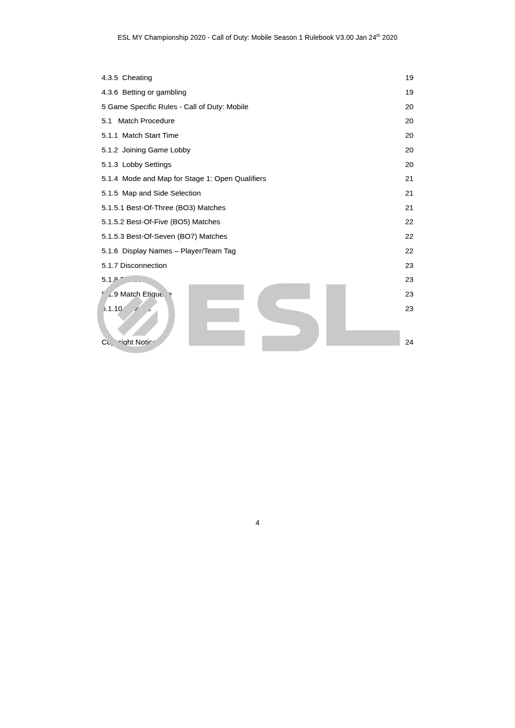ESL MY Championship 2020 - Call of Duty: Mobile Season 1 Rulebook V3.00 Jan 24th 2020
| 4.3.5 Cheating | 19 |
| 4.3.6 Betting or gambling | 19 |
| 5 Game Specific Rules - Call of Duty: Mobile | 20 |
| 5.1 Match Procedure | 20 |
| 5.1.1 Match Start Time | 20 |
| 5.1.2 Joining Game Lobby | 20 |
| 5.1.3 Lobby Settings | 20 |
| 5.1.4 Mode and Map for Stage 1: Open Qualifiers | 21 |
| 5.1.5 Map and Side Selection | 21 |
| 5.1.5.1 Best-Of-Three (BO3) Matches | 21 |
| 5.1.5.2 Best-Of-Five (BO5) Matches | 22 |
| 5.1.5.3 Best-Of-Seven (BO7) Matches | 22 |
| 5.1.6 Display Names – Player/Team Tag | 22 |
| 5.1.7 Disconnection | 23 |
| 5.1.8 Rehost | 23 |
| 5.1.9 Match Etiquette | 23 |
| 5.1.10 Devices | 23 |
| Copyright Notice | 24 |
4